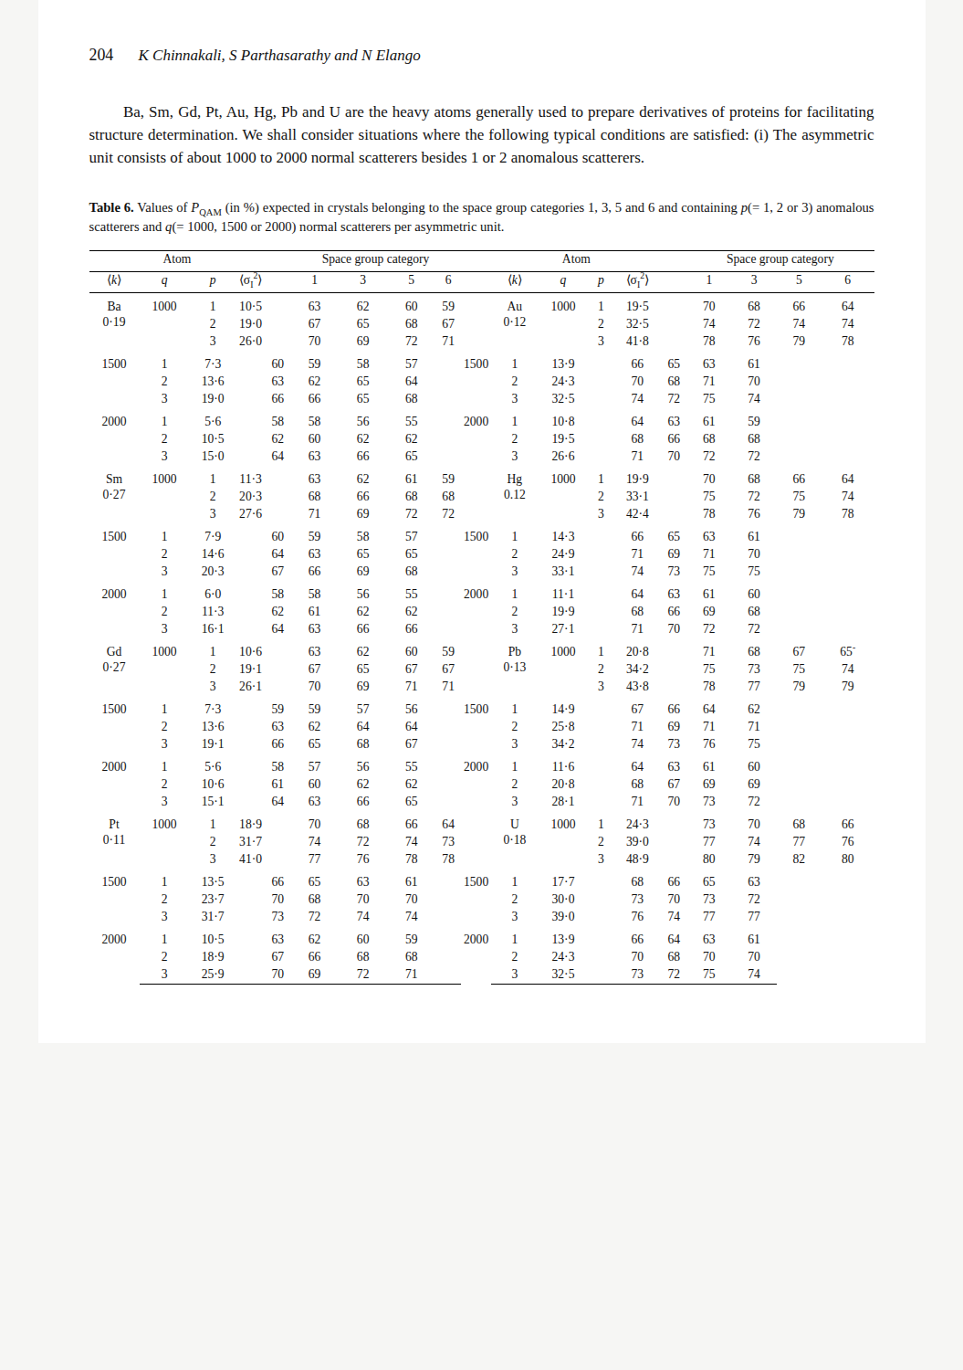204 K Chinnakali, S Parthasarathy and N Elango
Ba, Sm, Gd, Pt, Au, Hg, Pb and U are the heavy atoms generally used to prepare derivatives of proteins for facilitating structure determination. We shall consider situations where the following typical conditions are satisfied: (i) The asymmetric unit consists of about 1000 to 2000 normal scatterers besides 1 or 2 anomalous scatterers.
Table 6. Values of PQAM (in %) expected in crystals belonging to the space group categories 1, 3, 5 and 6 and containing p(= 1, 2 or 3) anomalous scatterers and q(= 1000, 1500 or 2000) normal scatterers per asymmetric unit.
| Atom | | Space group category | | Atom | | Space group category |
| --- | --- | --- | --- | --- | --- | --- |
| ⟨ k ⟩ | q | p | ⟨σ I 2 ⟩ | | 1 | 3 | 5 | 6 | | ⟨ k ⟩ | q | p | ⟨σ I 2 ⟩ | | 1 | 3 | 5 | 6 |
| Ba 0·19 | 1000 | 1 | 10·5 | | 63 | 62 | 60 | 59 | | Au 0·12 | 1000 | 1 | 19·5 | | 70 | 68 | 66 | 64 |
| 2 | 19·0 | | 67 | 65 | 68 | 67 | | 2 | 32·5 | | 74 | 72 | 74 | 74 |
| 3 | 26·0 | | 70 | 69 | 72 | 71 | | 3 | 41·8 | | 78 | 76 | 79 | 78 |
| 1500 | 1 | 7·3 | | 60 | 59 | 58 | 57 | | 1500 | 1 | 13·9 | | 66 | 65 | 63 | 61 |
| 2 | 13·6 | | 63 | 62 | 65 | 64 | | 2 | 24·3 | | 70 | 68 | 71 | 70 |
| 3 | 19·0 | | 66 | 66 | 65 | 68 | | 3 | 32·5 | | 74 | 72 | 75 | 74 |
| 2000 | 1 | 5·6 | | 58 | 58 | 56 | 55 | | 2000 | 1 | 10·8 | | 64 | 63 | 61 | 59 |
| 2 | 10·5 | | 62 | 60 | 62 | 62 | | 2 | 19·5 | | 68 | 66 | 68 | 68 |
| 3 | 15·0 | | 64 | 63 | 66 | 65 | | 3 | 26·6 | | 71 | 70 | 72 | 72 |
| Sm 0·27 | 1000 | 1 | 11·3 | | 63 | 62 | 61 | 59 | | Hg 0.12 | 1000 | 1 | 19·9 | | 70 | 68 | 66 | 64 |
| 2 | 20·3 | | 68 | 66 | 68 | 68 | | 2 | 33·1 | | 75 | 72 | 75 | 74 |
| 3 | 27·6 | | 71 | 69 | 72 | 72 | | 3 | 42·4 | | 78 | 76 | 79 | 78 |
| 1500 | 1 | 7·9 | | 60 | 59 | 58 | 57 | | 1500 | 1 | 14·3 | | 66 | 65 | 63 | 61 |
| 2 | 14·6 | | 64 | 63 | 65 | 65 | | 2 | 24·9 | | 71 | 69 | 71 | 70 |
| 3 | 20·3 | | 67 | 66 | 69 | 68 | | 3 | 33·1 | | 74 | 73 | 75 | 75 |
| 2000 | 1 | 6·0 | | 58 | 58 | 56 | 55 | | 2000 | 1 | 11·1 | | 64 | 63 | 61 | 60 |
| 2 | 11·3 | | 62 | 61 | 62 | 62 | | 2 | 19·9 | | 68 | 66 | 69 | 68 |
| 3 | 16·1 | | 64 | 63 | 66 | 66 | | 3 | 27·1 | | 71 | 70 | 72 | 72 |
| Gd 0·27 | 1000 | 1 | 10·6 | | 63 | 62 | 60 | 59 | | Pb 0·13 | 1000 | 1 | 20·8 | | 71 | 68 | 67 | 65 - |
| 2 | 19·1 | | 67 | 65 | 67 | 67 | | 2 | 34·2 | | 75 | 73 | 75 | 74 |
| 3 | 26·1 | | 70 | 69 | 71 | 71 | | 3 | 43·8 | | 78 | 77 | 79 | 79 |
| 1500 | 1 | 7·3 | | 59 | 59 | 57 | 56 | | 1500 | 1 | 14·9 | | 67 | 66 | 64 | 62 |
| 2 | 13·6 | | 63 | 62 | 64 | 64 | | 2 | 25·8 | | 71 | 69 | 71 | 71 |
| 3 | 19·1 | | 66 | 65 | 68 | 67 | | 3 | 34·2 | | 74 | 73 | 76 | 75 |
| 2000 | 1 | 5·6 | | 58 | 57 | 56 | 55 | | 2000 | 1 | 11·6 | | 64 | 63 | 61 | 60 |
| 2 | 10·6 | | 61 | 60 | 62 | 62 | | 2 | 20·8 | | 68 | 67 | 69 | 69 |
| 3 | 15·1 | | 64 | 63 | 66 | 65 | | 3 | 28·1 | | 71 | 70 | 73 | 72 |
| Pt 0·11 | 1000 | 1 | 18·9 | | 70 | 68 | 66 | 64 | | U 0·18 | 1000 | 1 | 24·3 | | 73 | 70 | 68 | 66 |
| 2 | 31·7 | | 74 | 72 | 74 | 73 | | 2 | 39·0 | | 77 | 74 | 77 | 76 |
| 3 | 41·0 | | 77 | 76 | 78 | 78 | | 3 | 48·9 | | 80 | 79 | 82 | 80 |
| 1500 | 1 | 13·5 | | 66 | 65 | 63 | 61 | | 1500 | 1 | 17·7 | | 68 | 66 | 65 | 63 |
| 2 | 23·7 | | 70 | 68 | 70 | 70 | | 2 | 30·0 | | 73 | 70 | 73 | 72 |
| 3 | 31·7 | | 73 | 72 | 74 | 74 | | 3 | 39·0 | | 76 | 74 | 77 | 77 |
| 2000 | 1 | 10·5 | | 63 | 62 | 60 | 59 | | 2000 | 1 | 13·9 | | 66 | 64 | 63 | 61 |
| 2 | 18·9 | | 67 | 66 | 68 | 68 | | 2 | 24·3 | | 70 | 68 | 70 | 70 |
| 3 | 25·9 | | 70 | 69 | 72 | 71 | | 3 | 32·5 | | 73 | 72 | 75 | 74 |